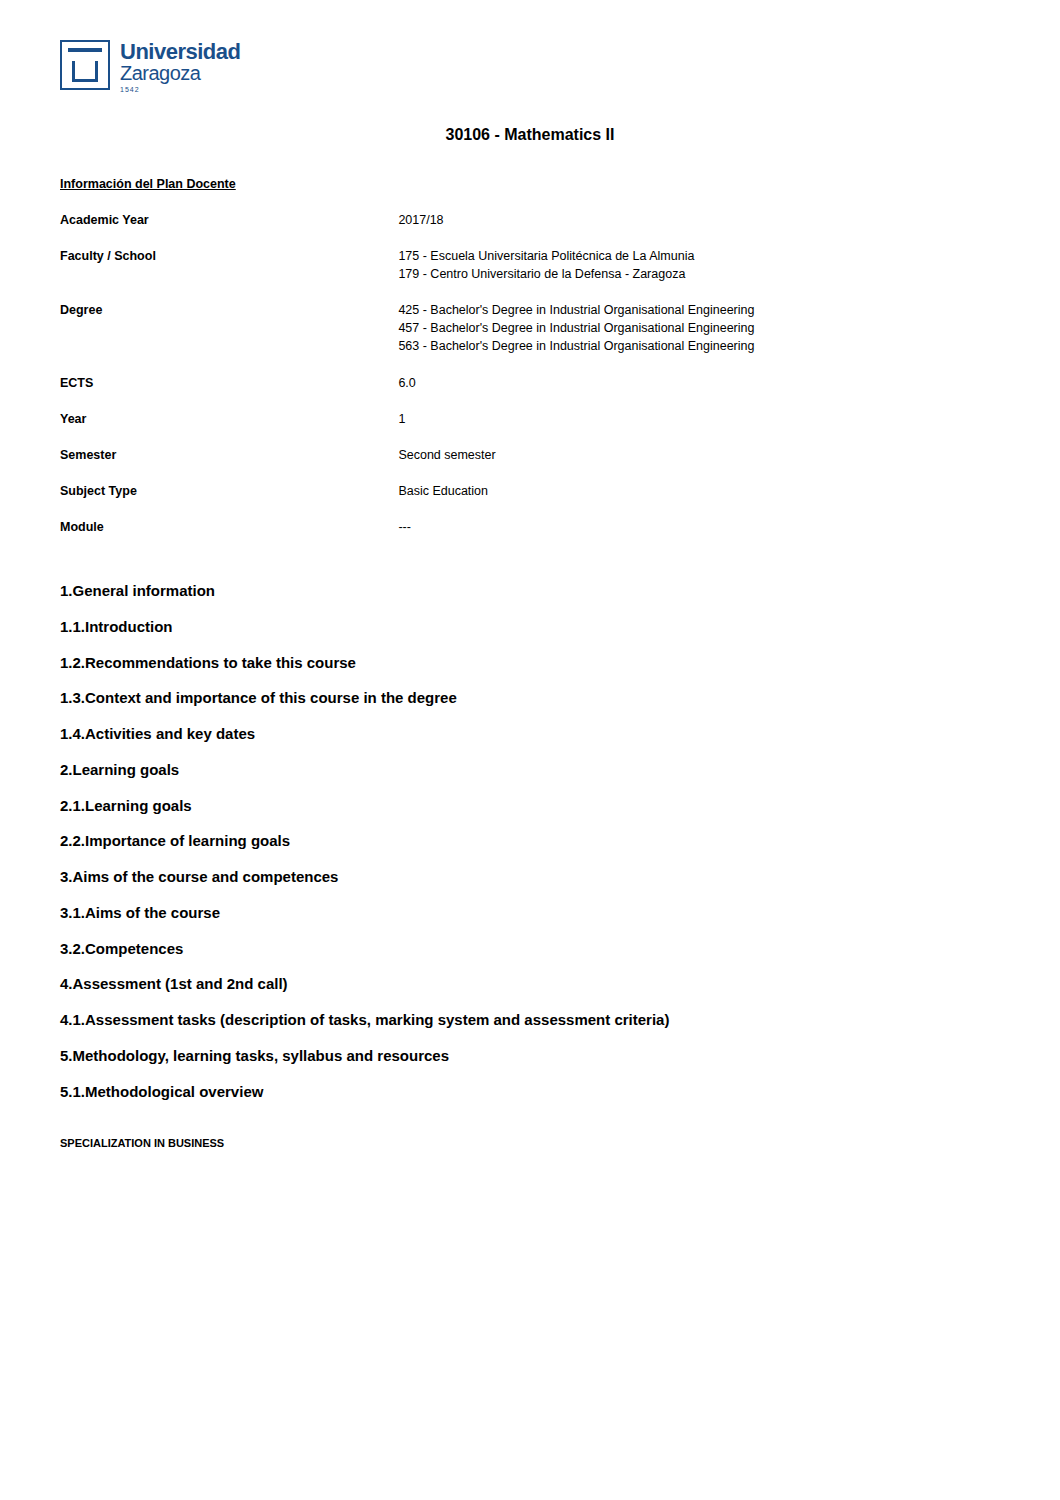Universidad
Zaragoza
1542
30106 - Mathematics II
Información del Plan Docente
| Academic Year | 2017/18 |
| Faculty / School | 175 - Escuela Universitaria Politécnica de La Almunia 179 - Centro Universitario de la Defensa - Zaragoza |
| Degree | 425 - Bachelor's Degree in Industrial Organisational Engineering 457 - Bachelor's Degree in Industrial Organisational Engineering 563 - Bachelor's Degree in Industrial Organisational Engineering |
| ECTS | 6.0 |
| Year | 1 |
| Semester | Second semester |
| Subject Type | Basic Education |
| Module | --- |
1.General information
1.1.Introduction
1.2.Recommendations to take this course
1.3.Context and importance of this course in the degree
1.4.Activities and key dates
2.Learning goals
2.1.Learning goals
2.2.Importance of learning goals
3.Aims of the course and competences
3.1.Aims of the course
3.2.Competences
4.Assessment (1st and 2nd call)
4.1.Assessment tasks (description of tasks, marking system and assessment criteria)
5.Methodology, learning tasks, syllabus and resources
5.1.Methodological overview
SPECIALIZATION IN BUSINESS